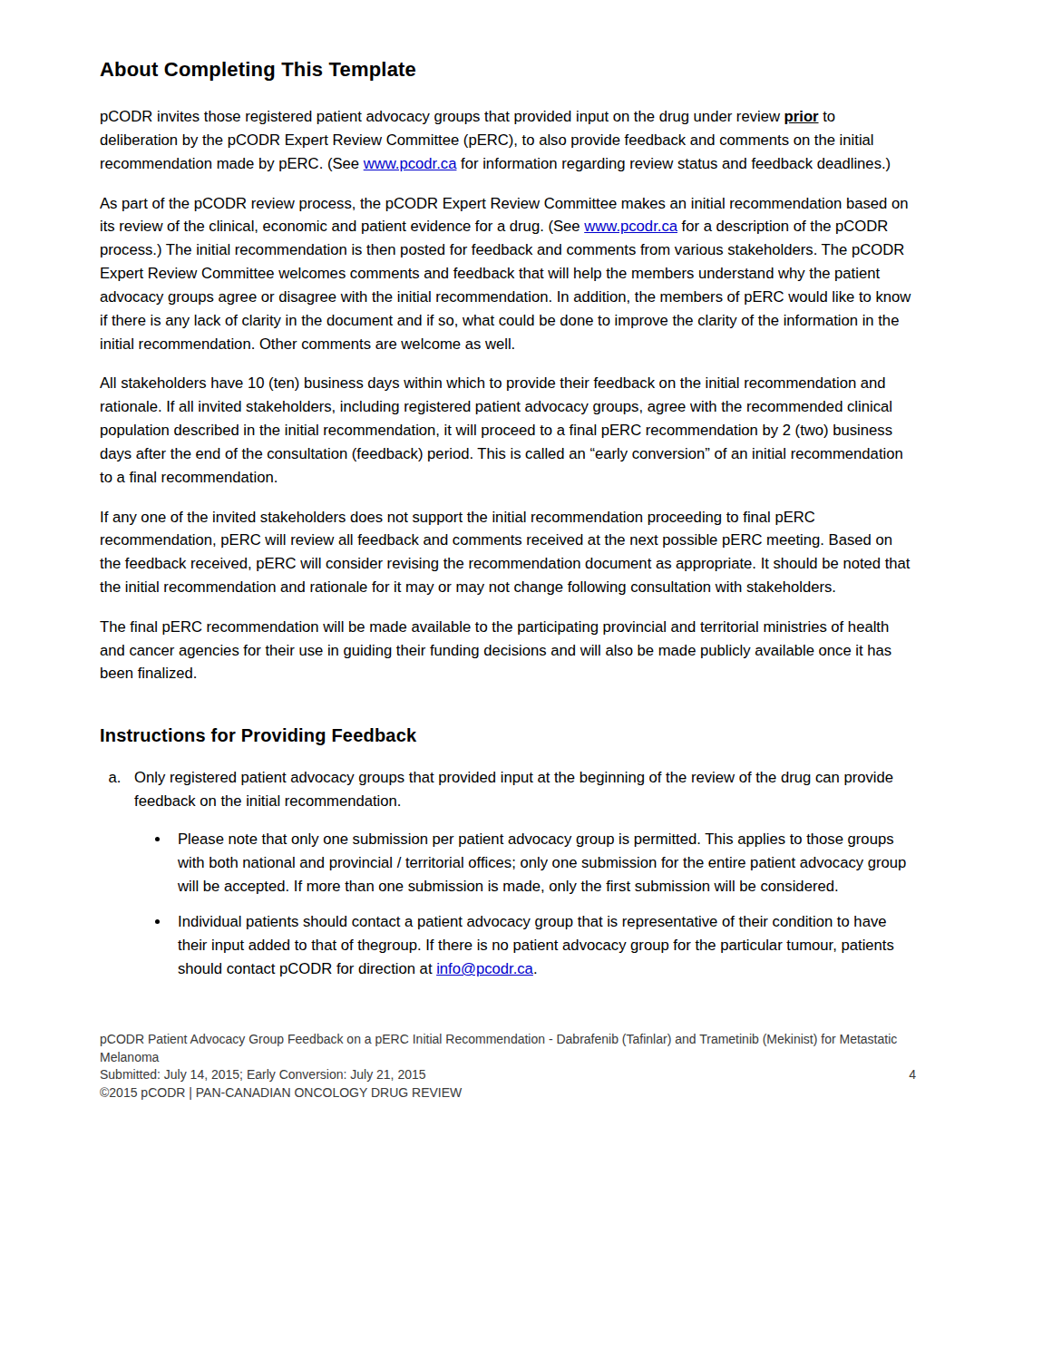About Completing This Template
pCODR invites those registered patient advocacy groups that provided input on the drug under review prior to deliberation by the pCODR Expert Review Committee (pERC), to also provide feedback and comments on the initial recommendation made by pERC. (See www.pcodr.ca for information regarding review status and feedback deadlines.)
As part of the pCODR review process, the pCODR Expert Review Committee makes an initial recommendation based on its review of the clinical, economic and patient evidence for a drug. (See www.pcodr.ca for a description of the pCODR process.) The initial recommendation is then posted for feedback and comments from various stakeholders. The pCODR Expert Review Committee welcomes comments and feedback that will help the members understand why the patient advocacy groups agree or disagree with the initial recommendation. In addition, the members of pERC would like to know if there is any lack of clarity in the document and if so, what could be done to improve the clarity of the information in the initial recommendation. Other comments are welcome as well.
All stakeholders have 10 (ten) business days within which to provide their feedback on the initial recommendation and rationale. If all invited stakeholders, including registered patient advocacy groups, agree with the recommended clinical population described in the initial recommendation, it will proceed to a final pERC recommendation by 2 (two) business days after the end of the consultation (feedback) period. This is called an “early conversion” of an initial recommendation to a final recommendation.
If any one of the invited stakeholders does not support the initial recommendation proceeding to final pERC recommendation, pERC will review all feedback and comments received at the next possible pERC meeting. Based on the feedback received, pERC will consider revising the recommendation document as appropriate. It should be noted that the initial recommendation and rationale for it may or may not change following consultation with stakeholders.
The final pERC recommendation will be made available to the participating provincial and territorial ministries of health and cancer agencies for their use in guiding their funding decisions and will also be made publicly available once it has been finalized.
Instructions for Providing Feedback
Only registered patient advocacy groups that provided input at the beginning of the review of the drug can provide feedback on the initial recommendation.
Please note that only one submission per patient advocacy group is permitted. This applies to those groups with both national and provincial / territorial offices; only one submission for the entire patient advocacy group will be accepted. If more than one submission is made, only the first submission will be considered.
Individual patients should contact a patient advocacy group that is representative of their condition to have their input added to that of thegroup. If there is no patient advocacy group for the particular tumour, patients should contact pCODR for direction at info@pcodr.ca.
4 pCODR Patient Advocacy Group Feedback on a pERC Initial Recommendation - Dabrafenib (Tafinlar) and Trametinib (Mekinist) for Metastatic Melanoma Submitted: July 14, 2015; Early Conversion: July 21, 2015 ©2015 pCODR | PAN-CANADIAN ONCOLOGY DRUG REVIEW